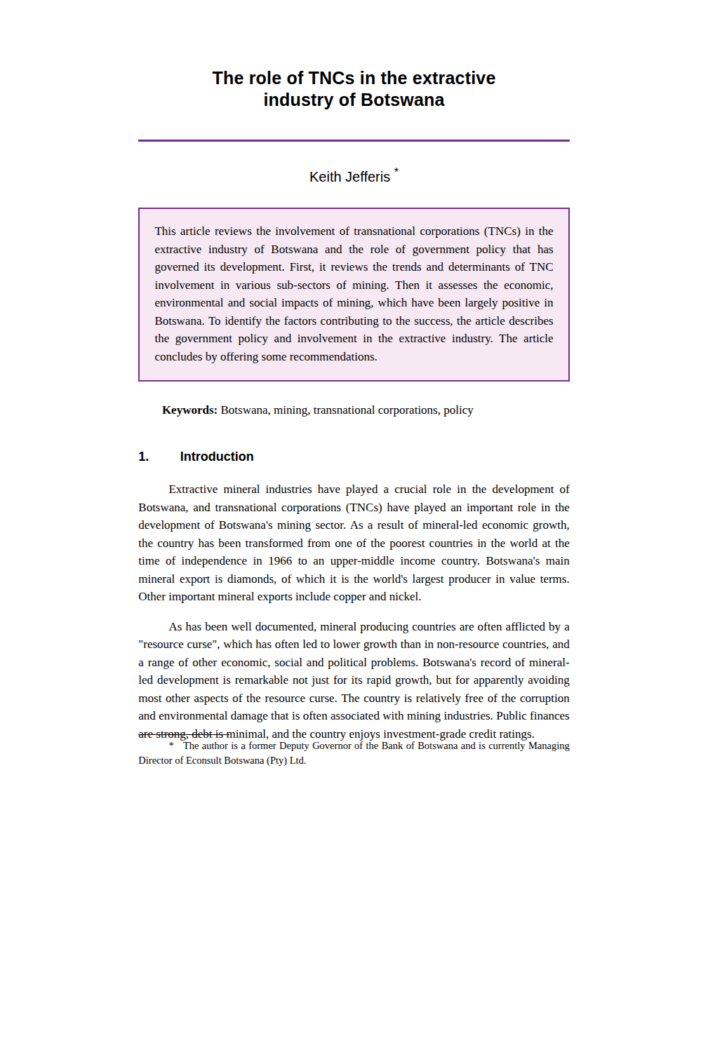The role of TNCs in the extractive
industry of Botswana
Keith Jefferis *
This article reviews the involvement of transnational corporations (TNCs) in the extractive industry of Botswana and the role of government policy that has governed its development. First, it reviews the trends and determinants of TNC involvement in various sub-sectors of mining. Then it assesses the economic, environmental and social impacts of mining, which have been largely positive in Botswana. To identify the factors contributing to the success, the article describes the government policy and involvement in the extractive industry. The article concludes by offering some recommendations.
Keywords: Botswana, mining, transnational corporations, policy
1. Introduction
Extractive mineral industries have played a crucial role in the development of Botswana, and transnational corporations (TNCs) have played an important role in the development of Botswana's mining sector. As a result of mineral-led economic growth, the country has been transformed from one of the poorest countries in the world at the time of independence in 1966 to an upper-middle income country. Botswana's main mineral export is diamonds, of which it is the world's largest producer in value terms. Other important mineral exports include copper and nickel.
As has been well documented, mineral producing countries are often afflicted by a "resource curse", which has often led to lower growth than in non-resource countries, and a range of other economic, social and political problems. Botswana's record of mineral-led development is remarkable not just for its rapid growth, but for apparently avoiding most other aspects of the resource curse. The country is relatively free of the corruption and environmental damage that is often associated with mining industries. Public finances are strong, debt is minimal, and the country enjoys investment-grade credit ratings.
* The author is a former Deputy Governor of the Bank of Botswana and is currently Managing Director of Econsult Botswana (Pty) Ltd.